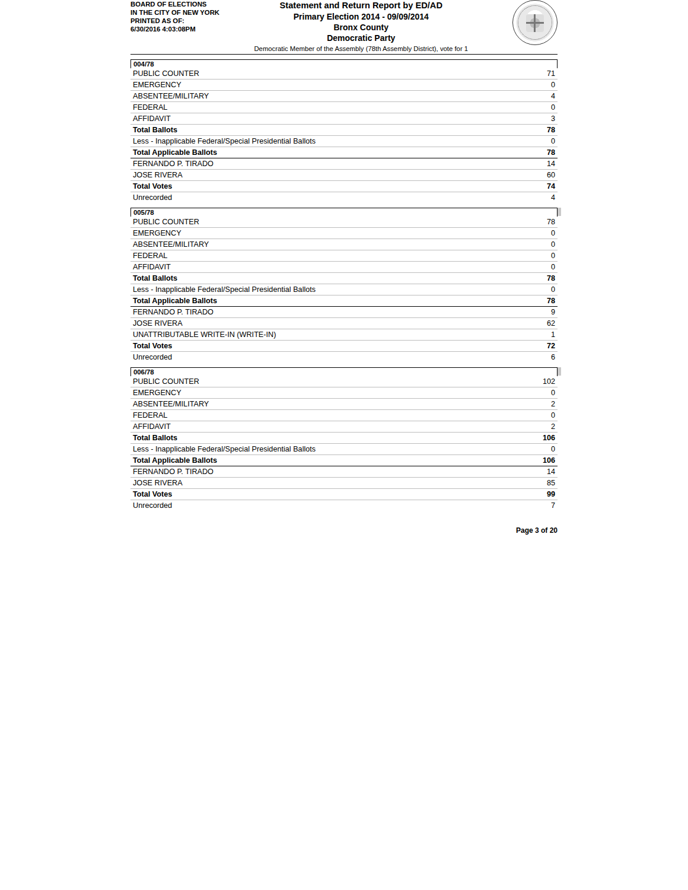BOARD OF ELECTIONS
IN THE CITY OF NEW YORK
PRINTED AS OF:
6/30/2016 4:03:08PM
Statement and Return Report by ED/AD
Primary Election 2014 - 09/09/2014
Bronx County
Democratic Party
Democratic Member of the Assembly (78th Assembly District), vote for 1
004/78
| PUBLIC COUNTER | 71 |
| EMERGENCY | 0 |
| ABSENTEE/MILITARY | 4 |
| FEDERAL | 0 |
| AFFIDAVIT | 3 |
| Total Ballots | 78 |
| Less - Inapplicable Federal/Special Presidential Ballots | 0 |
| Total Applicable Ballots | 78 |
| FERNANDO P. TIRADO | 14 |
| JOSE RIVERA | 60 |
| Total Votes | 74 |
| Unrecorded | 4 |
005/78
| PUBLIC COUNTER | 78 |
| EMERGENCY | 0 |
| ABSENTEE/MILITARY | 0 |
| FEDERAL | 0 |
| AFFIDAVIT | 0 |
| Total Ballots | 78 |
| Less - Inapplicable Federal/Special Presidential Ballots | 0 |
| Total Applicable Ballots | 78 |
| FERNANDO P. TIRADO | 9 |
| JOSE RIVERA | 62 |
| UNATTRIBUTABLE WRITE-IN (WRITE-IN) | 1 |
| Total Votes | 72 |
| Unrecorded | 6 |
006/78
| PUBLIC COUNTER | 102 |
| EMERGENCY | 0 |
| ABSENTEE/MILITARY | 2 |
| FEDERAL | 0 |
| AFFIDAVIT | 2 |
| Total Ballots | 106 |
| Less - Inapplicable Federal/Special Presidential Ballots | 0 |
| Total Applicable Ballots | 106 |
| FERNANDO P. TIRADO | 14 |
| JOSE RIVERA | 85 |
| Total Votes | 99 |
| Unrecorded | 7 |
Page 3 of 20